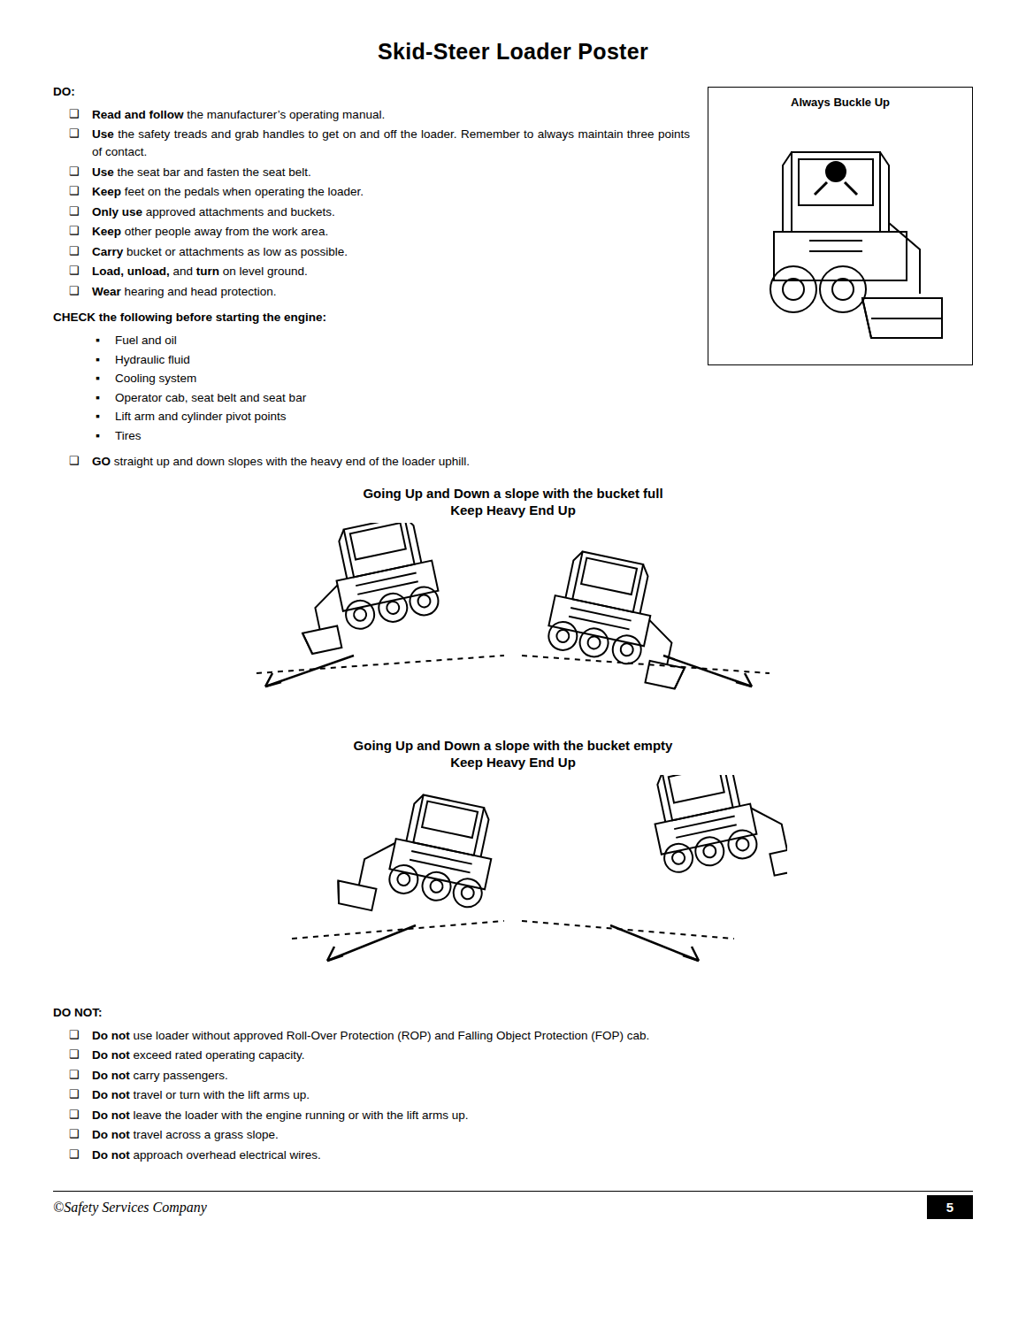Skid-Steer Loader Poster
Always Buckle Up
DO:
Read and follow the manufacturer’s operating manual.
Use the safety treads and grab handles to get on and off the loader. Remember to always maintain three points of contact.
Use the seat bar and fasten the seat belt.
Keep feet on the pedals when operating the loader.
Only use approved attachments and buckets.
Keep other people away from the work area.
Carry bucket or attachments as low as possible.
Load, unload, and turn on level ground.
Wear hearing and head protection.
CHECK the following before starting the engine:
Fuel and oil
Hydraulic fluid
Cooling system
Operator cab, seat belt and seat bar
Lift arm and cylinder pivot points
Tires
GO straight up and down slopes with the heavy end of the loader uphill.
Going Up and Down a slope with the bucket full
Keep Heavy End Up
Going Up and Down a slope with the bucket empty
Keep Heavy End Up
DO NOT:
Do not use loader without approved Roll-Over Protection (ROP) and Falling Object Protection (FOP) cab.
Do not exceed rated operating capacity.
Do not carry passengers.
Do not travel or turn with the lift arms up.
Do not leave the loader with the engine running or with the lift arms up.
Do not travel across a grass slope.
Do not approach overhead electrical wires.
©Safety Services Company
5